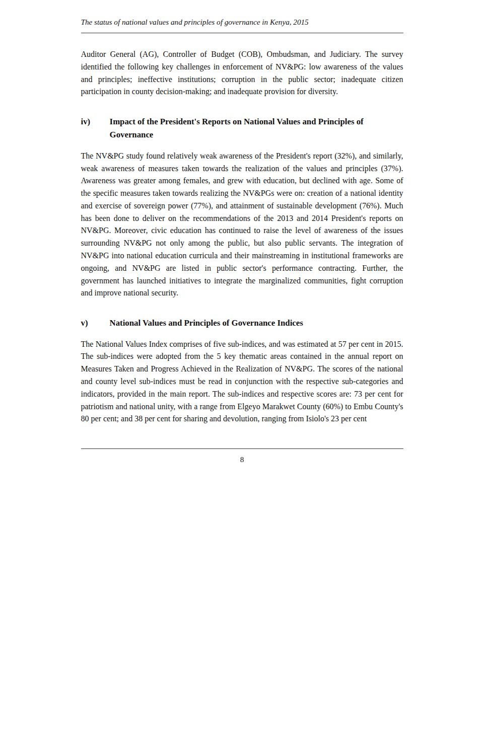The status of national values and principles of governance in Kenya, 2015
Auditor General (AG), Controller of Budget (COB), Ombudsman, and Judiciary. The survey identified the following key challenges in enforcement of NV&PG: low awareness of the values and principles; ineffective institutions; corruption in the public sector; inadequate citizen participation in county decision-making; and inadequate provision for diversity.
iv) Impact of the President's Reports on National Values and Principles of Governance
The NV&PG study found relatively weak awareness of the President's report (32%), and similarly, weak awareness of measures taken towards the realization of the values and principles (37%). Awareness was greater among females, and grew with education, but declined with age. Some of the specific measures taken towards realizing the NV&PGs were on: creation of a national identity and exercise of sovereign power (77%), and attainment of sustainable development (76%). Much has been done to deliver on the recommendations of the 2013 and 2014 President's reports on NV&PG. Moreover, civic education has continued to raise the level of awareness of the issues surrounding NV&PG not only among the public, but also public servants. The integration of NV&PG into national education curricula and their mainstreaming in institutional frameworks are ongoing, and NV&PG are listed in public sector's performance contracting. Further, the government has launched initiatives to integrate the marginalized communities, fight corruption and improve national security.
v) National Values and Principles of Governance Indices
The National Values Index comprises of five sub-indices, and was estimated at 57 per cent in 2015. The sub-indices were adopted from the 5 key thematic areas contained in the annual report on Measures Taken and Progress Achieved in the Realization of NV&PG. The scores of the national and county level sub-indices must be read in conjunction with the respective sub-categories and indicators, provided in the main report. The sub-indices and respective scores are: 73 per cent for patriotism and national unity, with a range from Elgeyo Marakwet County (60%) to Embu County's 80 per cent; and 38 per cent for sharing and devolution, ranging from Isiolo's 23 per cent
8